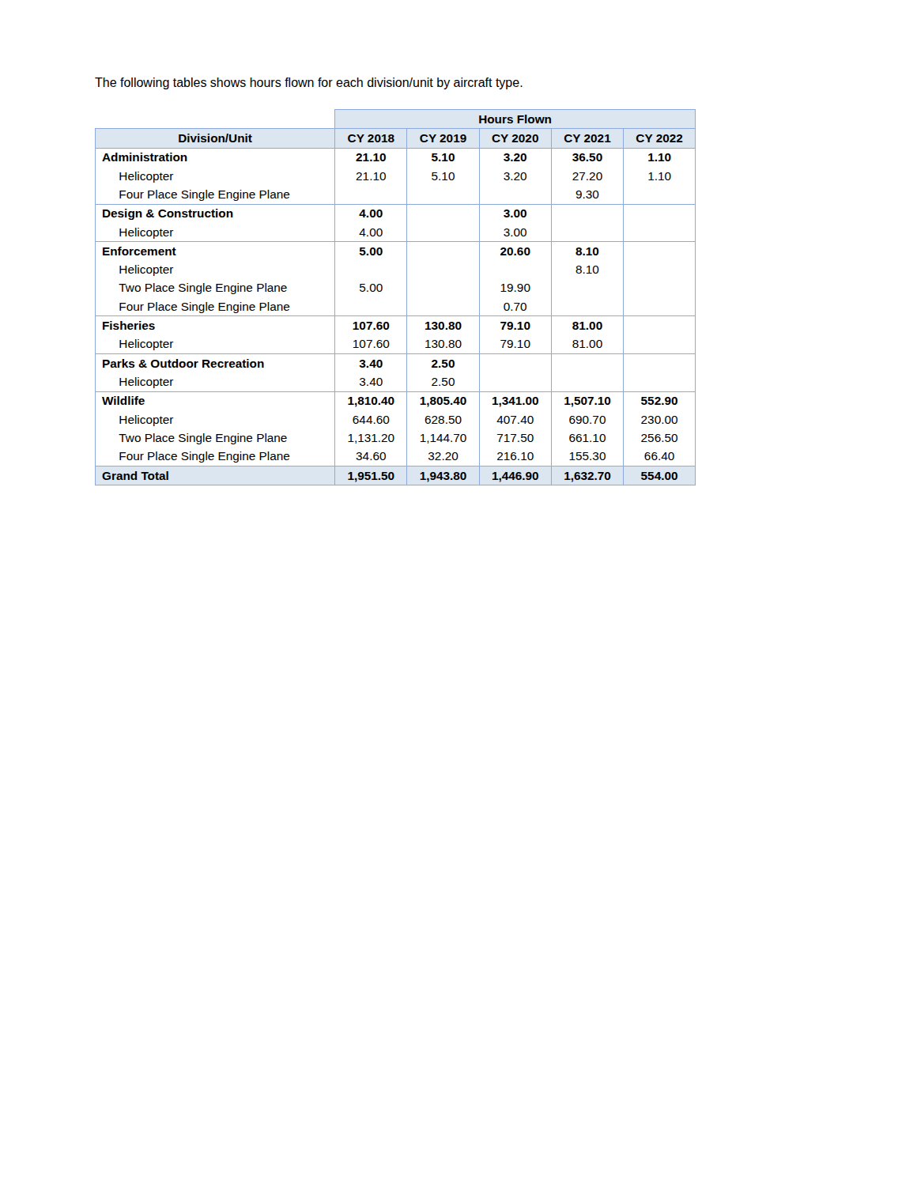The following tables shows hours flown for each division/unit by aircraft type.
| | Hours Flown |
| --- | --- |
| Division/Unit | CY 2018 | CY 2019 | CY 2020 | CY 2021 | CY 2022 |
| Administration | 21.10 | 5.10 | 3.20 | 36.50 | 1.10 |
| Helicopter | 21.10 | 5.10 | 3.20 | 27.20 | 1.10 |
| Four Place Single Engine Plane | | | | 9.30 | |
| Design & Construction | 4.00 | | 3.00 | | |
| Helicopter | 4.00 | | 3.00 | | |
| Enforcement | 5.00 | | 20.60 | 8.10 | |
| Helicopter | | | | 8.10 | |
| Two Place Single Engine Plane | 5.00 | | 19.90 | | |
| Four Place Single Engine Plane | | | 0.70 | | |
| Fisheries | 107.60 | 130.80 | 79.10 | 81.00 | |
| Helicopter | 107.60 | 130.80 | 79.10 | 81.00 | |
| Parks & Outdoor Recreation | 3.40 | 2.50 | | | |
| Helicopter | 3.40 | 2.50 | | | |
| Wildlife | 1,810.40 | 1,805.40 | 1,341.00 | 1,507.10 | 552.90 |
| Helicopter | 644.60 | 628.50 | 407.40 | 690.70 | 230.00 |
| Two Place Single Engine Plane | 1,131.20 | 1,144.70 | 717.50 | 661.10 | 256.50 |
| Four Place Single Engine Plane | 34.60 | 32.20 | 216.10 | 155.30 | 66.40 |
| Grand Total | 1,951.50 | 1,943.80 | 1,446.90 | 1,632.70 | 554.00 |